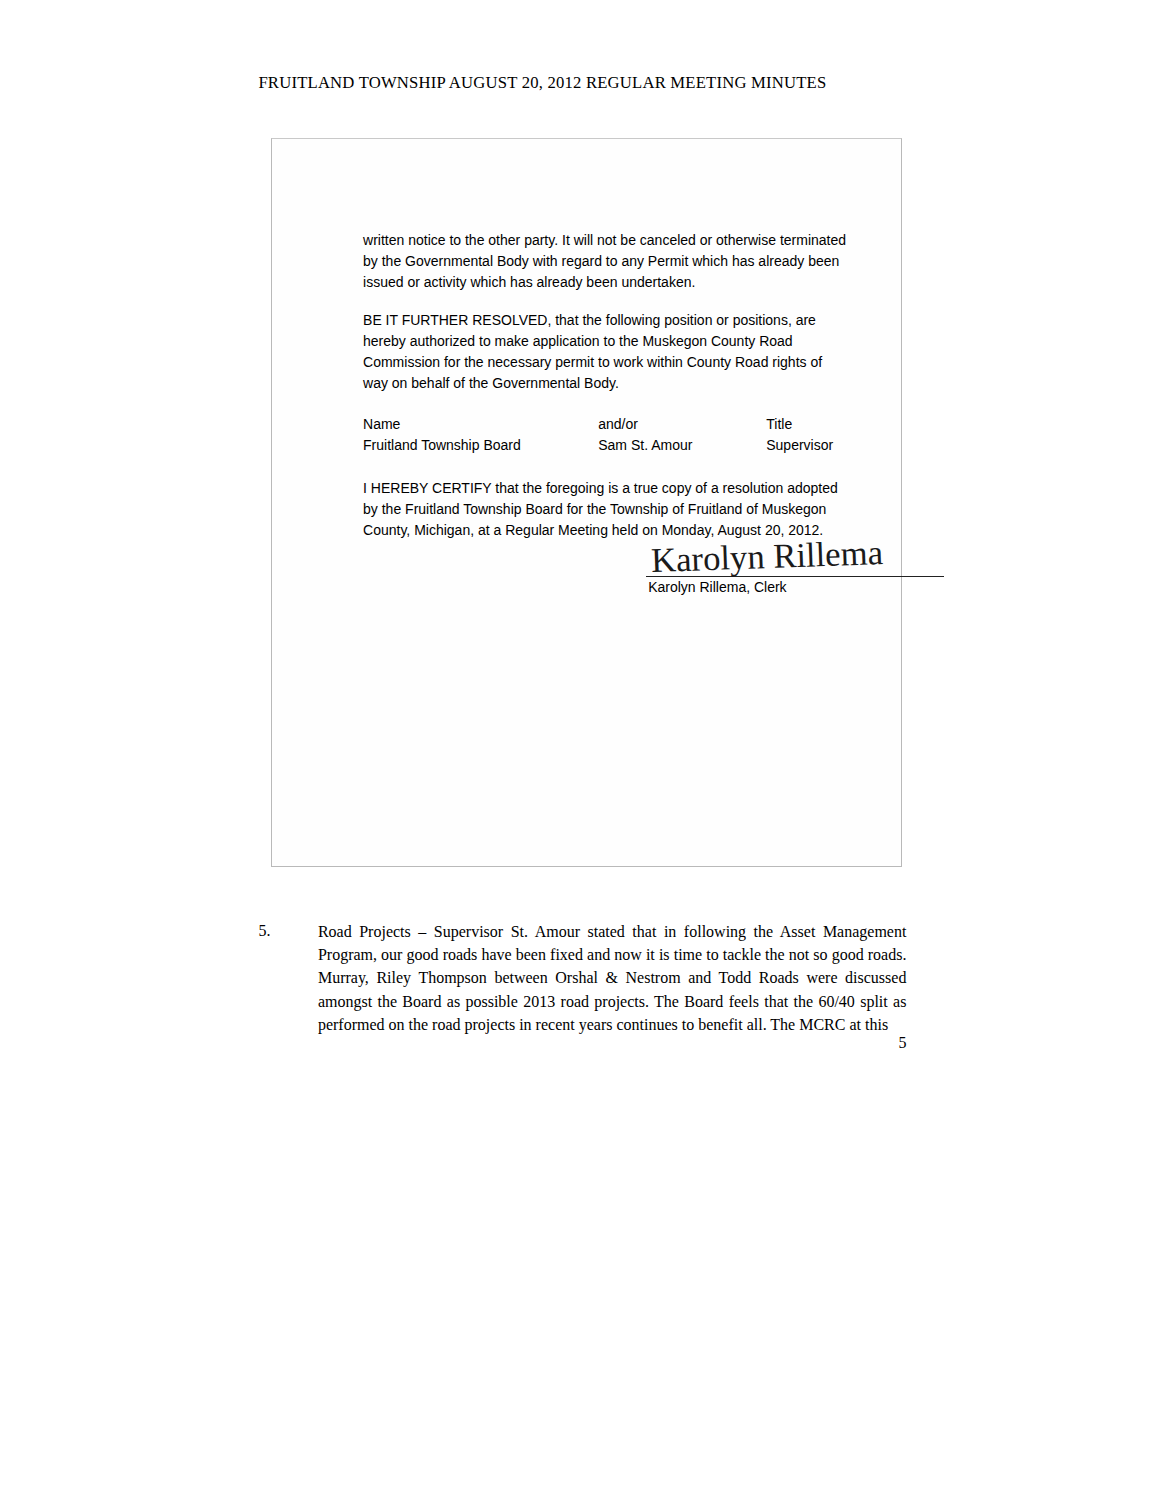FRUITLAND TOWNSHIP AUGUST 20, 2012 REGULAR MEETING MINUTES
written notice to the other party. It will not be canceled or otherwise terminated by the Governmental Body with regard to any Permit which has already been issued or activity which has already been undertaken.
BE IT FURTHER RESOLVED, that the following position or positions, are hereby authorized to make application to the Muskegon County Road Commission for the necessary permit to work within County Road rights of way on behalf of the Governmental Body.
| Name | and/or | Title |
| Fruitland Township Board | Sam St. Amour | Supervisor |
I HEREBY CERTIFY that the foregoing is a true copy of a resolution adopted by the Fruitland Township Board for the Township of Fruitland of Muskegon County, Michigan, at a Regular Meeting held on Monday, August 20, 2012.
Karolyn Rillema
Karolyn Rillema, Clerk
5.
Road Projects – Supervisor St. Amour stated that in following the Asset Management Program, our good roads have been fixed and now it is time to tackle the not so good roads. Murray, Riley Thompson between Orshal & Nestrom and Todd Roads were discussed amongst the Board as possible 2013 road projects. The Board feels that the 60/40 split as performed on the road projects in recent years continues to benefit all. The MCRC at this
5